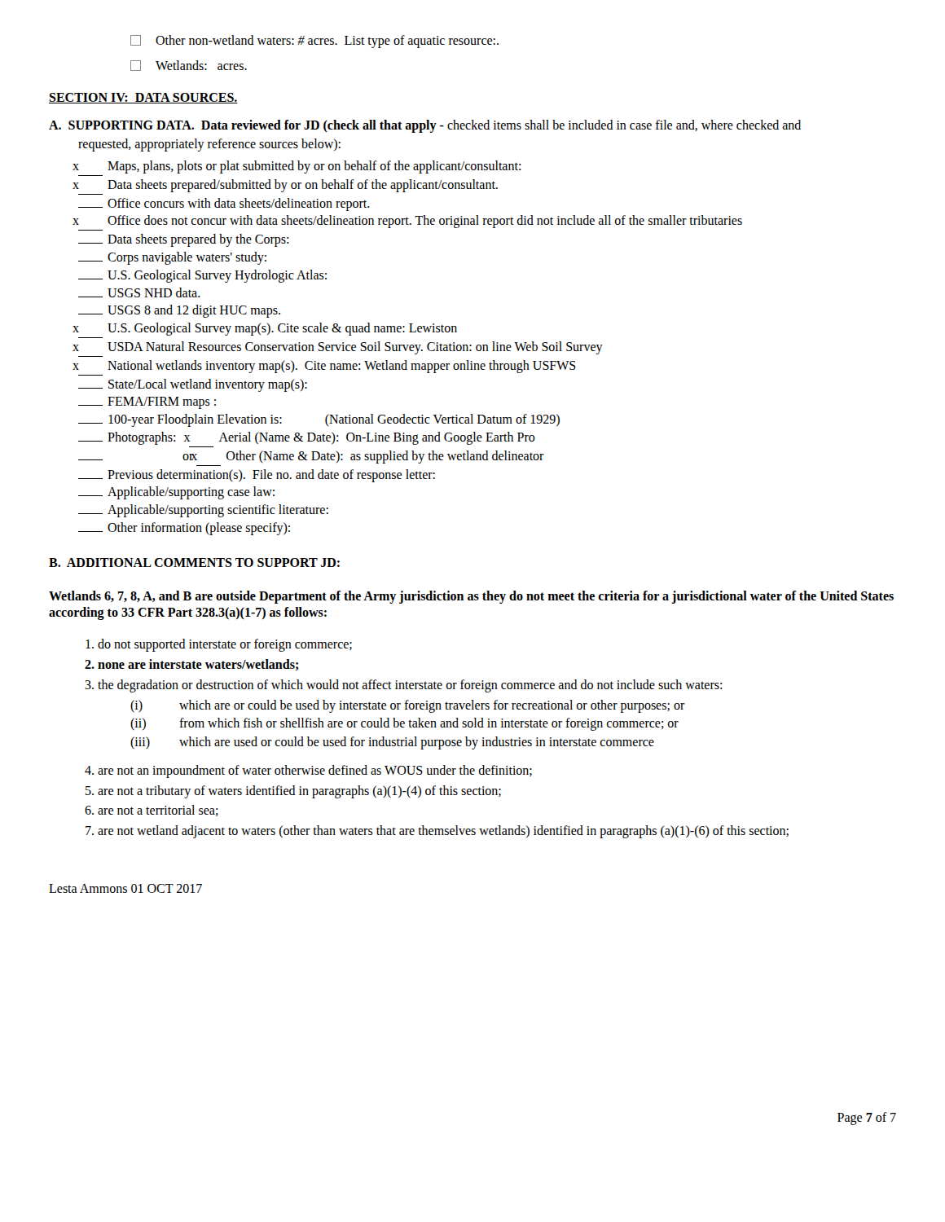Other non-wetland waters: # acres. List type of aquatic resource:.
Wetlands: acres.
SECTION IV: DATA SOURCES.
A. SUPPORTING DATA. Data reviewed for JD (check all that apply - checked items shall be included in case file and, where checked and
requested, appropriately reference sources below):
x Maps, plans, plots or plat submitted by or on behalf of the applicant/consultant:
x Data sheets prepared/submitted by or on behalf of the applicant/consultant.
Office concurs with data sheets/delineation report.
x Office does not concur with data sheets/delineation report. The original report did not include all of the smaller tributaries
Data sheets prepared by the Corps:
Corps navigable waters' study:
U.S. Geological Survey Hydrologic Atlas:
USGS NHD data.
USGS 8 and 12 digit HUC maps.
x U.S. Geological Survey map(s). Cite scale & quad name: Lewiston
x USDA Natural Resources Conservation Service Soil Survey. Citation: on line Web Soil Survey
x National wetlands inventory map(s). Cite name: Wetland mapper online through USFWS
State/Local wetland inventory map(s):
FEMA/FIRM maps :
100-year Floodplain Elevation is: (National Geodectic Vertical Datum of 1929)
Photographs: x Aerial (Name & Date): On-Line Bing and Google Earth Pro
or x Other (Name & Date): as supplied by the wetland delineator
Previous determination(s). File no. and date of response letter:
Applicable/supporting case law:
Applicable/supporting scientific literature:
Other information (please specify):
B. ADDITIONAL COMMENTS TO SUPPORT JD:
Wetlands 6, 7, 8, A, and B are outside Department of the Army jurisdiction as they do not meet the criteria for a jurisdictional water of the United States according to 33 CFR Part 328.3(a)(1-7) as follows:
do not supported interstate or foreign commerce;
none are interstate waters/wetlands;
the degradation or destruction of which would not affect interstate or foreign commerce and do not include such waters:
(i) which are or could be used by interstate or foreign travelers for recreational or other purposes; or
(ii) from which fish or shellfish are or could be taken and sold in interstate or foreign commerce; or
(iii) which are used or could be used for industrial purpose by industries in interstate commerce
are not an impoundment of water otherwise defined as WOUS under the definition;
are not a tributary of waters identified in paragraphs (a)(1)-(4) of this section;
are not a territorial sea;
are not wetland adjacent to waters (other than waters that are themselves wetlands) identified in paragraphs (a)(1)-(6) of this section;
Lesta Ammons 01 OCT 2017
Page 7 of 7